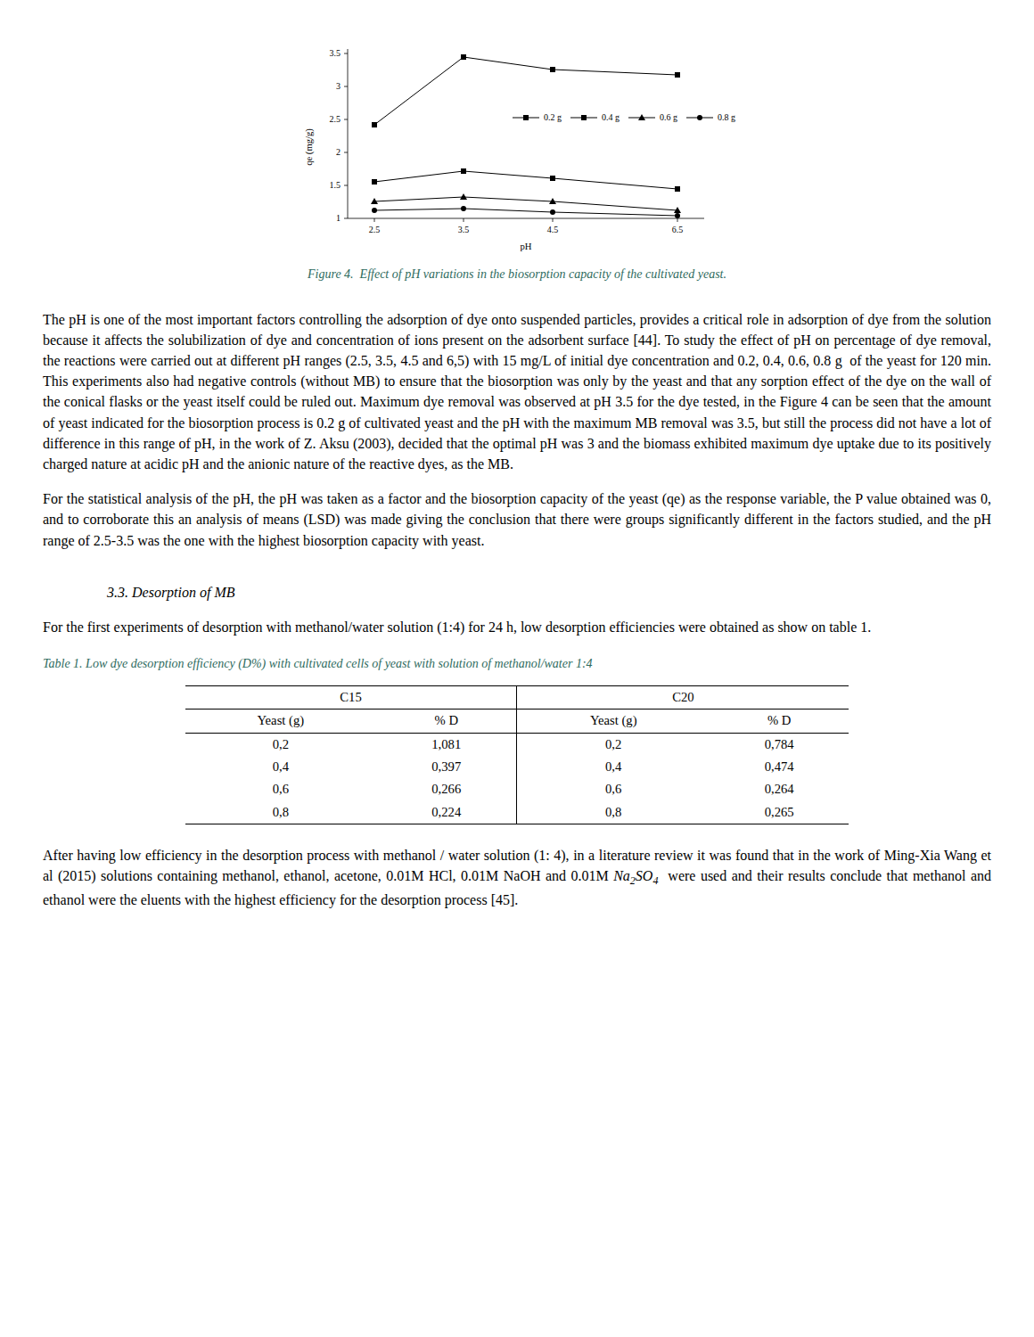3.5 3 2.5 2 1.5 1 qe (mg/g) 2.5 3.5 4.5 6.5 pH 0.2 g 0.4 g 0.6 g 0.8 g
Figure 4. Effect of pH variations in the biosorption capacity of the cultivated yeast.
The pH is one of the most important factors controlling the adsorption of dye onto suspended particles, provides a critical role in adsorption of dye from the solution because it affects the solubilization of dye and concentration of ions present on the adsorbent surface [44]. To study the effect of pH on percentage of dye removal, the reactions were carried out at different pH ranges (2.5, 3.5, 4.5 and 6,5) with 15 mg/L of initial dye concentration and 0.2, 0.4, 0.6, 0.8 g of the yeast for 120 min. This experiments also had negative controls (without MB) to ensure that the biosorption was only by the yeast and that any sorption effect of the dye on the wall of the conical flasks or the yeast itself could be ruled out. Maximum dye removal was observed at pH 3.5 for the dye tested, in the Figure 4 can be seen that the amount of yeast indicated for the biosorption process is 0.2 g of cultivated yeast and the pH with the maximum MB removal was 3.5, but still the process did not have a lot of difference in this range of pH, in the work of Z. Aksu (2003), decided that the optimal pH was 3 and the biomass exhibited maximum dye uptake due to its positively charged nature at acidic pH and the anionic nature of the reactive dyes, as the MB.
For the statistical analysis of the pH, the pH was taken as a factor and the biosorption capacity of the yeast (qe) as the response variable, the P value obtained was 0, and to corroborate this an analysis of means (LSD) was made giving the conclusion that there were groups significantly different in the factors studied, and the pH range of 2.5-3.5 was the one with the highest biosorption capacity with yeast.
3.3. Desorption of MB
For the first experiments of desorption with methanol/water solution (1:4) for 24 h, low desorption efficiencies were obtained as show on table 1.
Table 1. Low dye desorption efficiency (D%) with cultivated cells of yeast with solution of methanol/water 1:4
| C15 | C20 |
| --- | --- |
| Yeast (g) | % D | Yeast (g) | % D |
| 0,2 | 1,081 | 0,2 | 0,784 |
| 0,4 | 0,397 | 0,4 | 0,474 |
| 0,6 | 0,266 | 0,6 | 0,264 |
| 0,8 | 0,224 | 0,8 | 0,265 |
After having low efficiency in the desorption process with methanol / water solution (1: 4), in a literature review it was found that in the work of Ming-Xia Wang et al (2015) solutions containing methanol, ethanol, acetone, 0.01M HCl, 0.01M NaOH and 0.01M Na2SO4 were used and their results conclude that methanol and ethanol were the eluents with the highest efficiency for the desorption process [45].